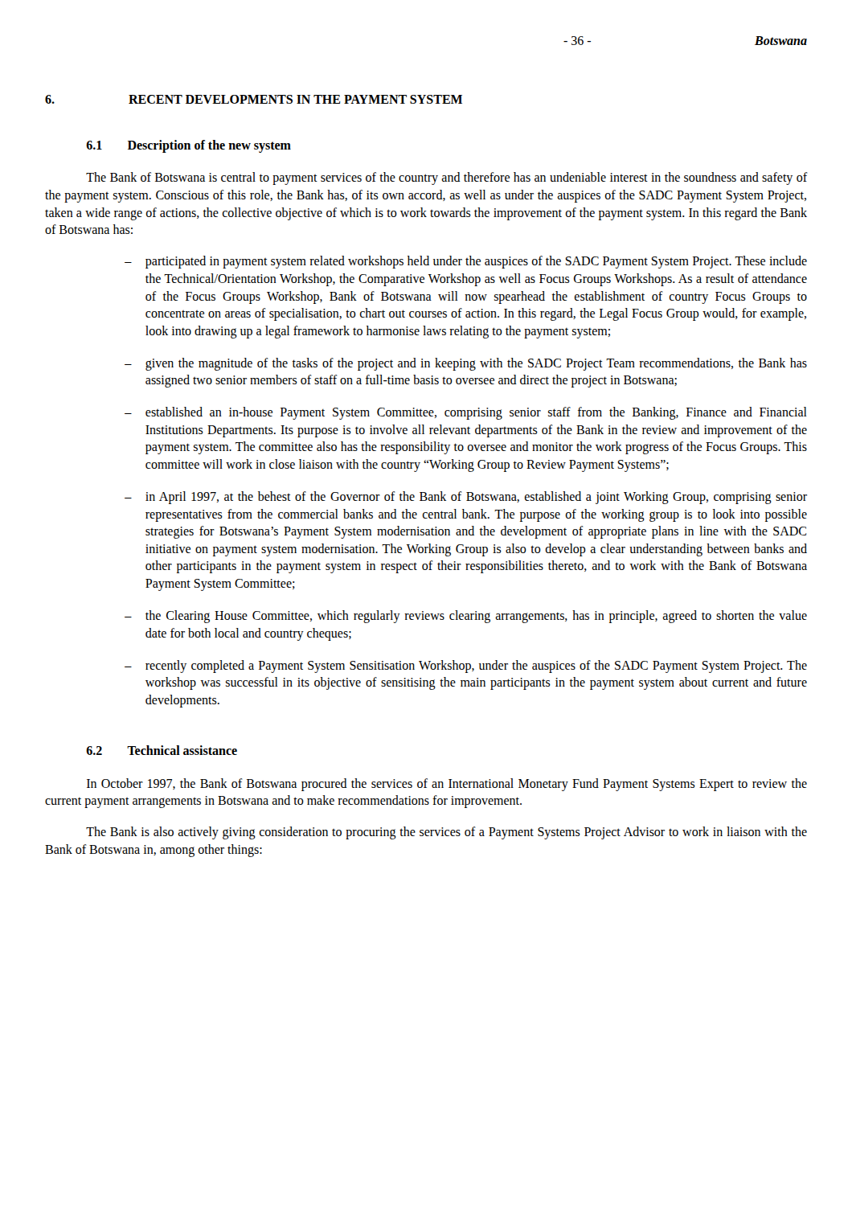- 36 - Botswana
6. RECENT DEVELOPMENTS IN THE PAYMENT SYSTEM
6.1 Description of the new system
The Bank of Botswana is central to payment services of the country and therefore has an undeniable interest in the soundness and safety of the payment system. Conscious of this role, the Bank has, of its own accord, as well as under the auspices of the SADC Payment System Project, taken a wide range of actions, the collective objective of which is to work towards the improvement of the payment system. In this regard the Bank of Botswana has:
participated in payment system related workshops held under the auspices of the SADC Payment System Project. These include the Technical/Orientation Workshop, the Comparative Workshop as well as Focus Groups Workshops. As a result of attendance of the Focus Groups Workshop, Bank of Botswana will now spearhead the establishment of country Focus Groups to concentrate on areas of specialisation, to chart out courses of action. In this regard, the Legal Focus Group would, for example, look into drawing up a legal framework to harmonise laws relating to the payment system;
given the magnitude of the tasks of the project and in keeping with the SADC Project Team recommendations, the Bank has assigned two senior members of staff on a full-time basis to oversee and direct the project in Botswana;
established an in-house Payment System Committee, comprising senior staff from the Banking, Finance and Financial Institutions Departments. Its purpose is to involve all relevant departments of the Bank in the review and improvement of the payment system. The committee also has the responsibility to oversee and monitor the work progress of the Focus Groups. This committee will work in close liaison with the country “Working Group to Review Payment Systems”;
in April 1997, at the behest of the Governor of the Bank of Botswana, established a joint Working Group, comprising senior representatives from the commercial banks and the central bank. The purpose of the working group is to look into possible strategies for Botswana’s Payment System modernisation and the development of appropriate plans in line with the SADC initiative on payment system modernisation. The Working Group is also to develop a clear understanding between banks and other participants in the payment system in respect of their responsibilities thereto, and to work with the Bank of Botswana Payment System Committee;
the Clearing House Committee, which regularly reviews clearing arrangements, has in principle, agreed to shorten the value date for both local and country cheques;
recently completed a Payment System Sensitisation Workshop, under the auspices of the SADC Payment System Project. The workshop was successful in its objective of sensitising the main participants in the payment system about current and future developments.
6.2 Technical assistance
In October 1997, the Bank of Botswana procured the services of an International Monetary Fund Payment Systems Expert to review the current payment arrangements in Botswana and to make recommendations for improvement.
The Bank is also actively giving consideration to procuring the services of a Payment Systems Project Advisor to work in liaison with the Bank of Botswana in, among other things: